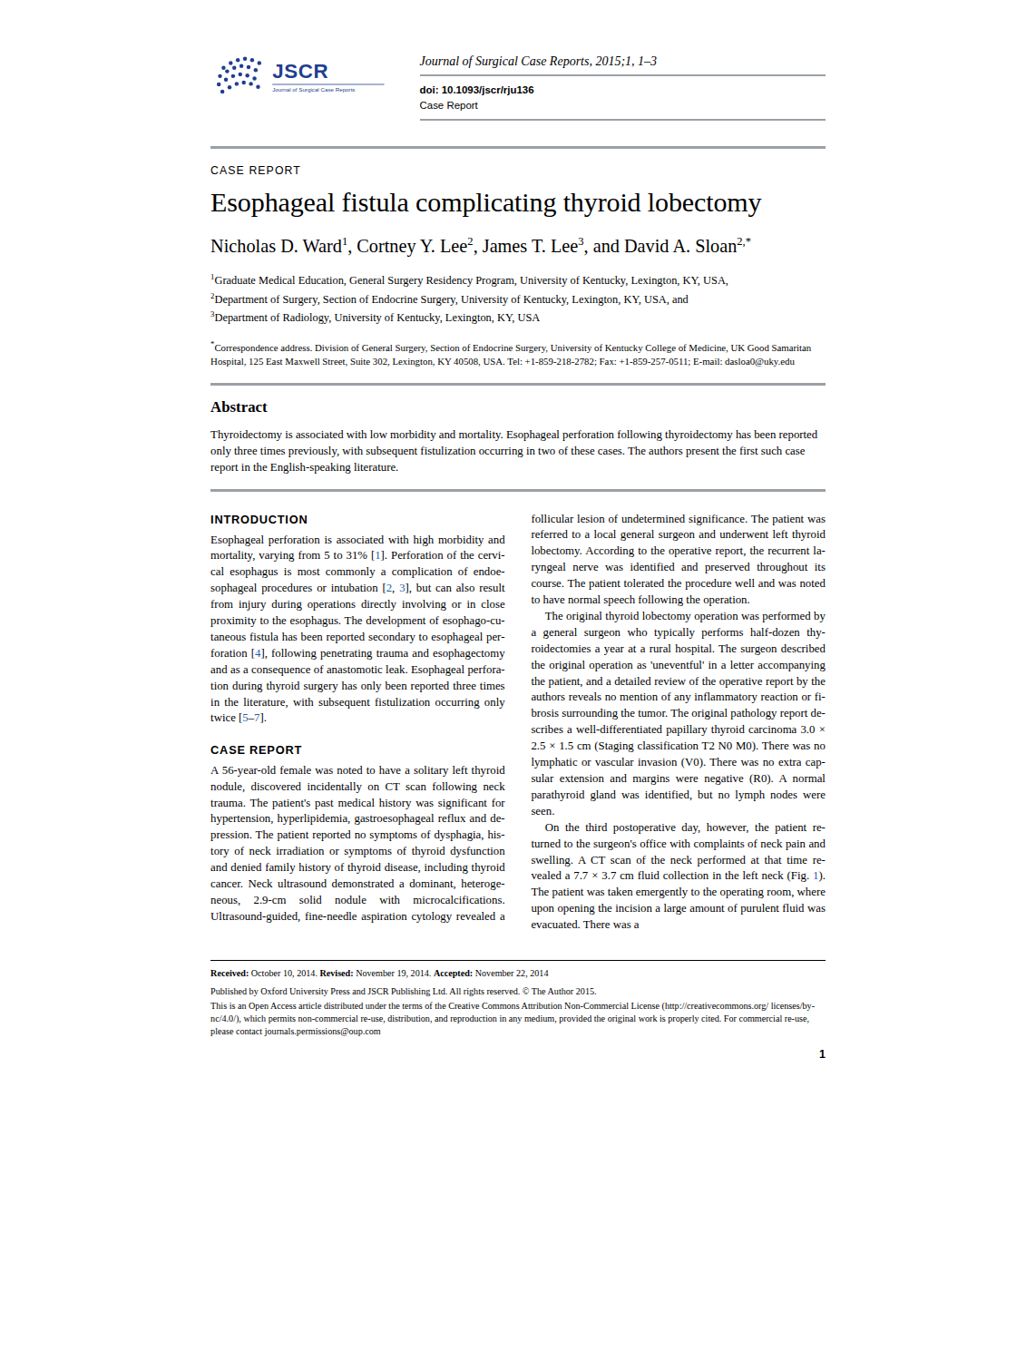JSCR Journal of Surgical Case Reports
Journal of Surgical Case Reports, 2015;1, 1–3
doi: 10.1093/jscr/rju136
Case Report
CASE REPORT
Esophageal fistula complicating thyroid lobectomy
Nicholas D. Ward1, Cortney Y. Lee2, James T. Lee3, and David A. Sloan2,*
1Graduate Medical Education, General Surgery Residency Program, University of Kentucky, Lexington, KY, USA,
2Department of Surgery, Section of Endocrine Surgery, University of Kentucky, Lexington, KY, USA, and
3Department of Radiology, University of Kentucky, Lexington, KY, USA
*Correspondence address. Division of General Surgery, Section of Endocrine Surgery, University of Kentucky College of Medicine, UK Good Samaritan Hospital, 125 East Maxwell Street, Suite 302, Lexington, KY 40508, USA. Tel: +1-859-218-2782; Fax: +1-859-257-0511; E-mail: dasloa0@uky.edu
Abstract
Thyroidectomy is associated with low morbidity and mortality. Esophageal perforation following thyroidectomy has been reported only three times previously, with subsequent fistulization occurring in two of these cases. The authors present the first such case report in the English-speaking literature.
INTRODUCTION
Esophageal perforation is associated with high morbidity and mortality, varying from 5 to 31% [1]. Perforation of the cervical esophagus is most commonly a complication of endoesophageal procedures or intubation [2, 3], but can also result from injury during operations directly involving or in close proximity to the esophagus. The development of esophago-cutaneous fistula has been reported secondary to esophageal perforation [4], following penetrating trauma and esophagectomy and as a consequence of anastomotic leak. Esophageal perforation during thyroid surgery has only been reported three times in the literature, with subsequent fistulization occurring only twice [5–7].
CASE REPORT
A 56-year-old female was noted to have a solitary left thyroid nodule, discovered incidentally on CT scan following neck trauma. The patient's past medical history was significant for hypertension, hyperlipidemia, gastroesophageal reflux and depression. The patient reported no symptoms of dysphagia, history of neck irradiation or symptoms of thyroid dysfunction and denied family history of thyroid disease, including thyroid cancer. Neck ultrasound demonstrated a dominant, heterogeneous, 2.9-cm solid nodule with microcalcifications. Ultrasound-guided, fine-needle aspiration cytology revealed a follicular lesion of undetermined significance. The patient was referred to a local general surgeon and underwent left thyroid lobectomy. According to the operative report, the recurrent laryngeal nerve was identified and preserved throughout its course. The patient tolerated the procedure well and was noted to have normal speech following the operation.
The original thyroid lobectomy operation was performed by a general surgeon who typically performs half-dozen thyroidectomies a year at a rural hospital. The surgeon described the original operation as 'uneventful' in a letter accompanying the patient, and a detailed review of the operative report by the authors reveals no mention of any inflammatory reaction or fibrosis surrounding the tumor. The original pathology report describes a well-differentiated papillary thyroid carcinoma 3.0 × 2.5 × 1.5 cm (Staging classification T2 N0 M0). There was no lymphatic or vascular invasion (V0). There was no extra capsular extension and margins were negative (R0). A normal parathyroid gland was identified, but no lymph nodes were seen.
On the third postoperative day, however, the patient returned to the surgeon's office with complaints of neck pain and swelling. A CT scan of the neck performed at that time revealed a 7.7 × 3.7 cm fluid collection in the left neck (Fig. 1). The patient was taken emergently to the operating room, where upon opening the incision a large amount of purulent fluid was evacuated. There was a
Received: October 10, 2014. Revised: November 19, 2014. Accepted: November 22, 2014
Published by Oxford University Press and JSCR Publishing Ltd. All rights reserved. © The Author 2015.
This is an Open Access article distributed under the terms of the Creative Commons Attribution Non-Commercial License (http://creativecommons.org/ licenses/by-nc/4.0/), which permits non-commercial re-use, distribution, and reproduction in any medium, provided the original work is properly cited. For commercial re-use, please contact journals.permissions@oup.com
1